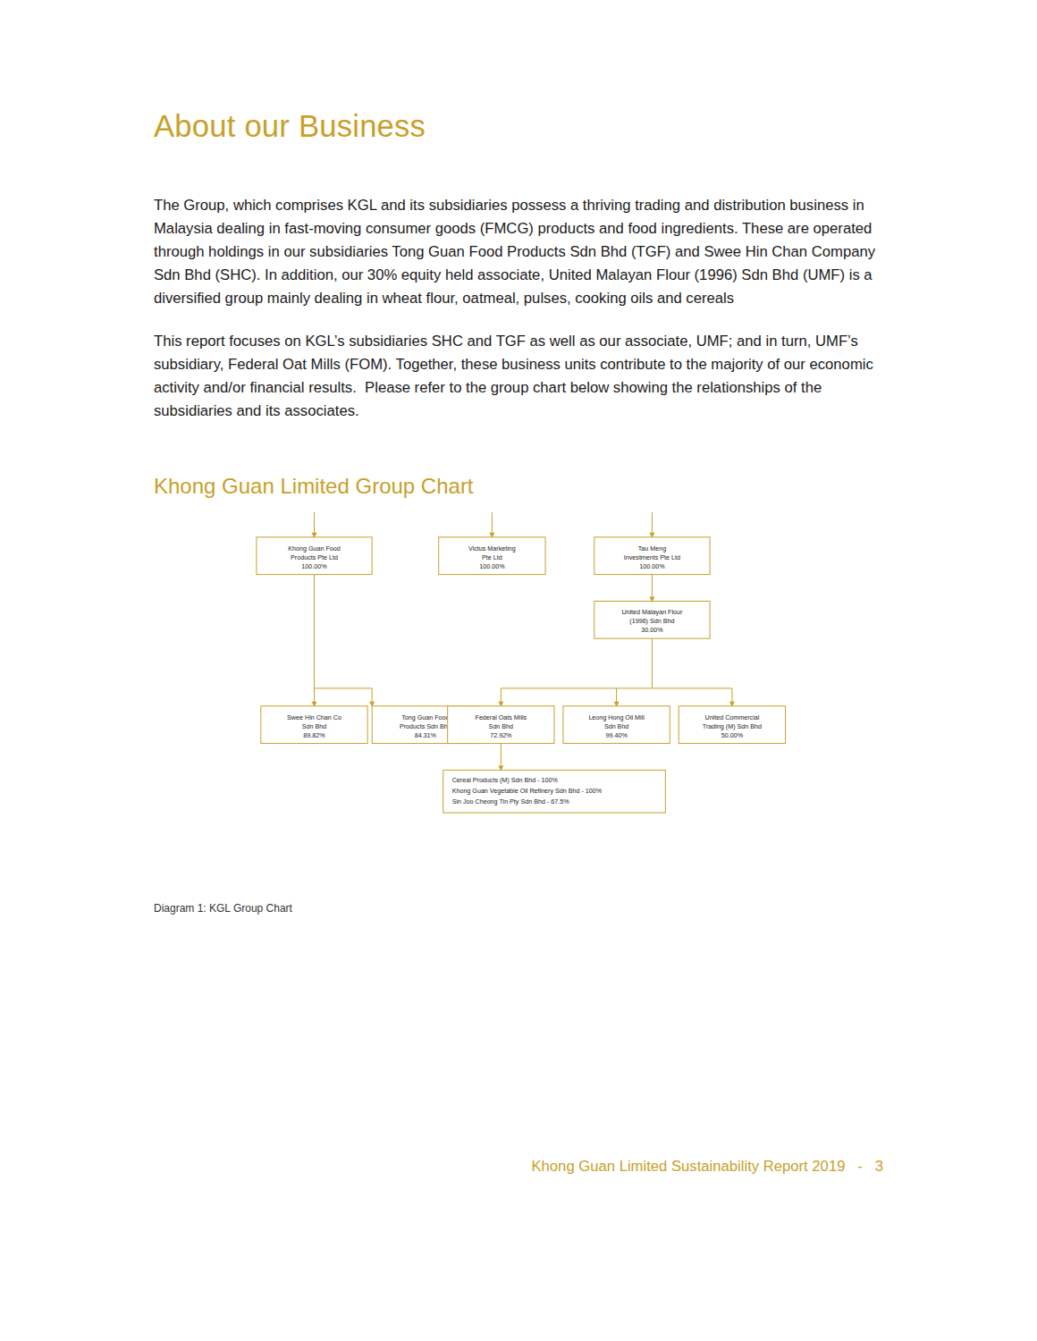About our Business
The Group, which comprises KGL and its subsidiaries possess a thriving trading and distribution business in Malaysia dealing in fast-moving consumer goods (FMCG) products and food ingredients. These are operated through holdings in our subsidiaries Tong Guan Food Products Sdn Bhd (TGF) and Swee Hin Chan Company Sdn Bhd (SHC). In addition, our 30% equity held associate, United Malayan Flour (1996) Sdn Bhd (UMF) is a diversified group mainly dealing in wheat flour, oatmeal, pulses, cooking oils and cereals
This report focuses on KGL’s subsidiaries SHC and TGF as well as our associate, UMF; and in turn, UMF’s subsidiary, Federal Oat Mills (FOM). Together, these business units contribute to the majority of our economic activity and/or financial results. Please refer to the group chart below showing the relationships of the subsidiaries and its associates.
Khong Guan Limited Group Chart
Khong Guan Food Products Pte Ltd 100.00% Victus Marketing Pte Ltd 100.00% Tau Meng Investments Pte Ltd 100.00% United Malayan Flour (1996) Sdn Bhd 30.00% Swee Hin Chan Co Sdn Bhd 89.82% Tong Guan Food Products Sdn Bhd 84.31% Federal Oats Mills Sdn Bhd 72.92% Leong Hong Oil Mill Sdn Bhd 99.40% United Commercial Trading (M) Sdn Bhd 50.00% Cereal Products (M) Sdn Bhd - 100% Khong Guan Vegetable Oil Refinery Sdn Bhd - 100% Sin Joo Cheong Tin Pty Sdn Bhd - 67.5%
Diagram 1: KGL Group Chart
Khong Guan Limited Sustainability Report 2019 - 3